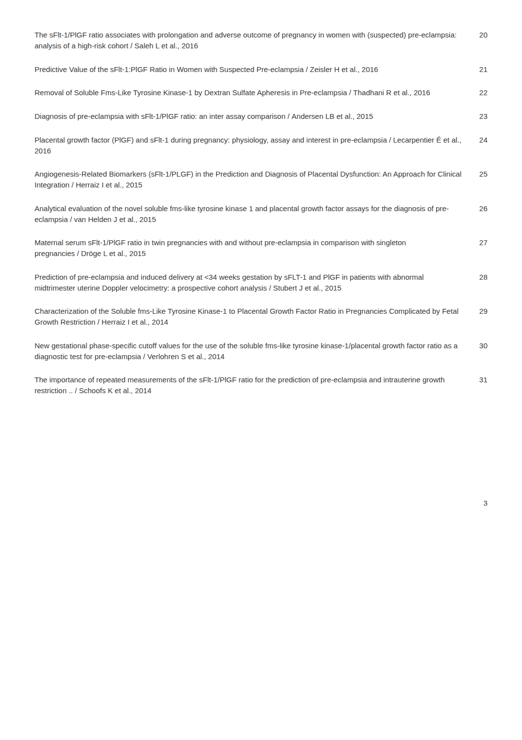| The sFlt-1/PlGF ratio associates with prolongation and adverse outcome of pregnancy in women with (suspected) pre-eclampsia: analysis of a high-risk cohort / Saleh L et al., 2016 | 20 |
| Predictive Value of the sFlt-1:PlGF Ratio in Women with Suspected Pre-eclampsia / Zeisler H et al., 2016 | 21 |
| Removal of Soluble Fms-Like Tyrosine Kinase-1 by Dextran Sulfate Apheresis in Pre-eclampsia / Thadhani R et al., 2016 | 22 |
| Diagnosis of pre-eclampsia with sFlt-1/PlGF ratio: an inter assay comparison / Andersen LB et al., 2015 | 23 |
| Placental growth factor (PlGF) and sFlt-1 during pregnancy: physiology, assay and interest in pre-eclampsia / Lecarpentier É et al., 2016 | 24 |
| Angiogenesis-Related Biomarkers (sFlt-1/PLGF) in the Prediction and Diagnosis of Placental Dysfunction: An Approach for Clinical Integration / Herraiz I et al., 2015 | 25 |
| Analytical evaluation of the novel soluble fms-like tyrosine kinase 1 and placental growth factor assays for the diagnosis of pre-eclampsia / van Helden J et al., 2015 | 26 |
| Maternal serum sFlt-1/PlGF ratio in twin pregnancies with and without pre-eclampsia in comparison with singleton pregnancies / Dröge L et al., 2015 | 27 |
| Prediction of pre-eclampsia and induced delivery at <34 weeks gestation by sFLT-1 and PlGF in patients with abnormal midtrimester uterine Doppler velocimetry: a prospective cohort analysis / Stubert J et al., 2015 | 28 |
| Characterization of the Soluble fms-Like Tyrosine Kinase-1 to Placental Growth Factor Ratio in Pregnancies Complicated by Fetal Growth Restriction / Herraiz I et al., 2014 | 29 |
| New gestational phase-specific cutoff values for the use of the soluble fms-like tyrosine kinase-1/placental growth factor ratio as a diagnostic test for pre-eclampsia / Verlohren S et al., 2014 | 30 |
| The importance of repeated measurements of the sFlt-1/PlGF ratio for the prediction of pre-eclampsia and intrauterine growth restriction .. / Schoofs K et al., 2014 | 31 |
3